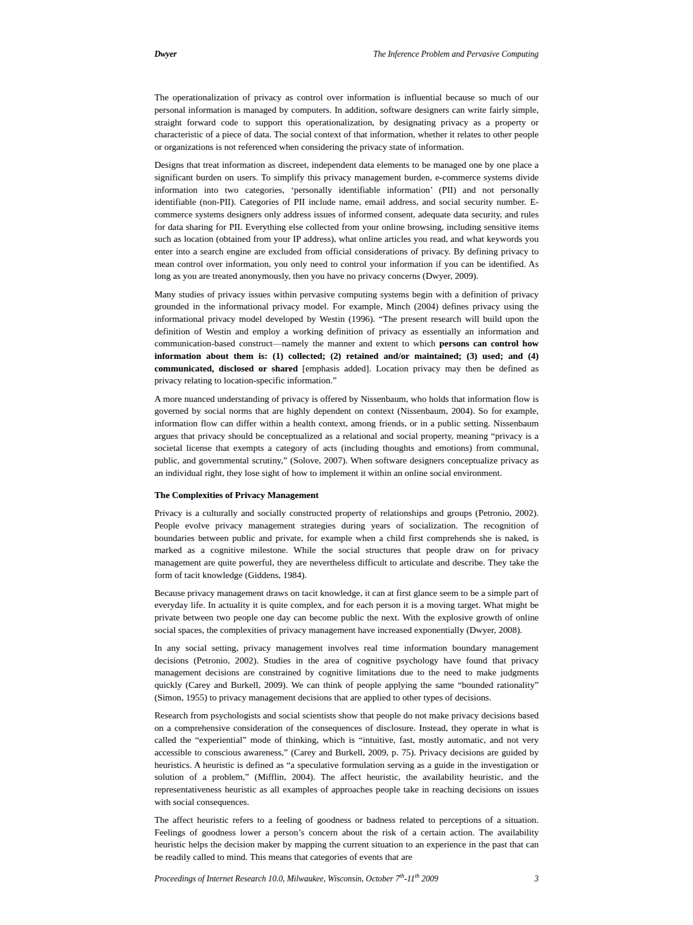Dwyer The Inference Problem and Pervasive Computing
The operationalization of privacy as control over information is influential because so much of our personal information is managed by computers. In addition, software designers can write fairly simple, straight forward code to support this operationalization, by designating privacy as a property or characteristic of a piece of data. The social context of that information, whether it relates to other people or organizations is not referenced when considering the privacy state of information.
Designs that treat information as discreet, independent data elements to be managed one by one place a significant burden on users. To simplify this privacy management burden, e-commerce systems divide information into two categories, ‘personally identifiable information’ (PII) and not personally identifiable (non-PII). Categories of PII include name, email address, and social security number. E-commerce systems designers only address issues of informed consent, adequate data security, and rules for data sharing for PII. Everything else collected from your online browsing, including sensitive items such as location (obtained from your IP address), what online articles you read, and what keywords you enter into a search engine are excluded from official considerations of privacy. By defining privacy to mean control over information, you only need to control your information if you can be identified. As long as you are treated anonymously, then you have no privacy concerns (Dwyer, 2009).
Many studies of privacy issues within pervasive computing systems begin with a definition of privacy grounded in the informational privacy model. For example, Minch (2004) defines privacy using the informational privacy model developed by Westin (1996). “The present research will build upon the definition of Westin and employ a working definition of privacy as essentially an information and communication-based construct—namely the manner and extent to which persons can control how information about them is: (1) collected; (2) retained and/or maintained; (3) used; and (4) communicated, disclosed or shared [emphasis added]. Location privacy may then be defined as privacy relating to location-specific information.”
A more nuanced understanding of privacy is offered by Nissenbaum, who holds that information flow is governed by social norms that are highly dependent on context (Nissenbaum, 2004). So for example, information flow can differ within a health context, among friends, or in a public setting. Nissenbaum argues that privacy should be conceptualized as a relational and social property, meaning “privacy is a societal license that exempts a category of acts (including thoughts and emotions) from communal, public, and governmental scrutiny,” (Solove, 2007). When software designers conceptualize privacy as an individual right, they lose sight of how to implement it within an online social environment.
The Complexities of Privacy Management
Privacy is a culturally and socially constructed property of relationships and groups (Petronio, 2002). People evolve privacy management strategies during years of socialization. The recognition of boundaries between public and private, for example when a child first comprehends she is naked, is marked as a cognitive milestone. While the social structures that people draw on for privacy management are quite powerful, they are nevertheless difficult to articulate and describe. They take the form of tacit knowledge (Giddens, 1984).
Because privacy management draws on tacit knowledge, it can at first glance seem to be a simple part of everyday life. In actuality it is quite complex, and for each person it is a moving target. What might be private between two people one day can become public the next. With the explosive growth of online social spaces, the complexities of privacy management have increased exponentially (Dwyer, 2008).
In any social setting, privacy management involves real time information boundary management decisions (Petronio, 2002). Studies in the area of cognitive psychology have found that privacy management decisions are constrained by cognitive limitations due to the need to make judgments quickly (Carey and Burkell, 2009). We can think of people applying the same “bounded rationality” (Simon, 1955) to privacy management decisions that are applied to other types of decisions.
Research from psychologists and social scientists show that people do not make privacy decisions based on a comprehensive consideration of the consequences of disclosure. Instead, they operate in what is called the “experiential” mode of thinking, which is “intuitive, fast, mostly automatic, and not very accessible to conscious awareness,” (Carey and Burkell, 2009, p. 75). Privacy decisions are guided by heuristics. A heuristic is defined as “a speculative formulation serving as a guide in the investigation or solution of a problem,” (Mifflin, 2004). The affect heuristic, the availability heuristic, and the representativeness heuristic as all examples of approaches people take in reaching decisions on issues with social consequences.
The affect heuristic refers to a feeling of goodness or badness related to perceptions of a situation. Feelings of goodness lower a person’s concern about the risk of a certain action. The availability heuristic helps the decision maker by mapping the current situation to an experience in the past that can be readily called to mind. This means that categories of events that are
Proceedings of Internet Research 10.0, Milwaukee, Wisconsin, October 7th-11th 2009 3